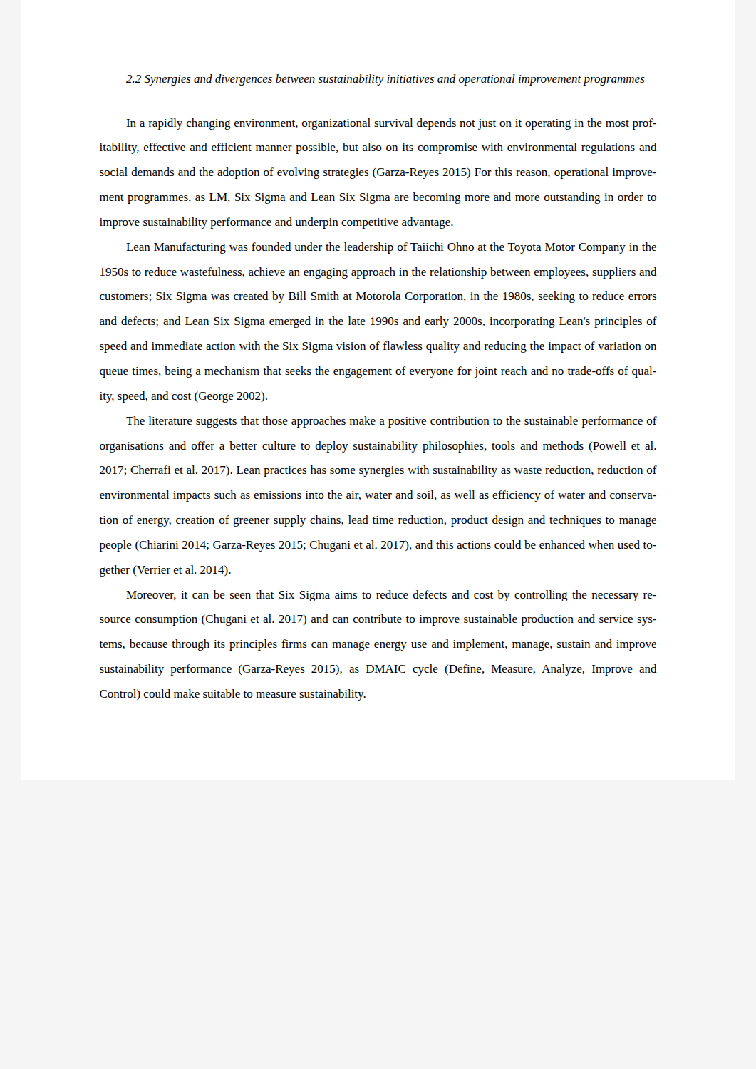2.2 Synergies and divergences between sustainability initiatives and operational improvement programmes
In a rapidly changing environment, organizational survival depends not just on it operating in the most profitability, effective and efficient manner possible, but also on its compromise with environmental regulations and social demands and the adoption of evolving strategies (Garza-Reyes 2015) For this reason, operational improvement programmes, as LM, Six Sigma and Lean Six Sigma are becoming more and more outstanding in order to improve sustainability performance and underpin competitive advantage.
Lean Manufacturing was founded under the leadership of Taiichi Ohno at the Toyota Motor Company in the 1950s to reduce wastefulness, achieve an engaging approach in the relationship between employees, suppliers and customers; Six Sigma was created by Bill Smith at Motorola Corporation, in the 1980s, seeking to reduce errors and defects; and Lean Six Sigma emerged in the late 1990s and early 2000s, incorporating Lean's principles of speed and immediate action with the Six Sigma vision of flawless quality and reducing the impact of variation on queue times, being a mechanism that seeks the engagement of everyone for joint reach and no trade-offs of quality, speed, and cost (George 2002).
The literature suggests that those approaches make a positive contribution to the sustainable performance of organisations and offer a better culture to deploy sustainability philosophies, tools and methods (Powell et al. 2017; Cherrafi et al. 2017). Lean practices has some synergies with sustainability as waste reduction, reduction of environmental impacts such as emissions into the air, water and soil, as well as efficiency of water and conservation of energy, creation of greener supply chains, lead time reduction, product design and techniques to manage people (Chiarini 2014; Garza-Reyes 2015; Chugani et al. 2017), and this actions could be enhanced when used together (Verrier et al. 2014).
Moreover, it can be seen that Six Sigma aims to reduce defects and cost by controlling the necessary resource consumption (Chugani et al. 2017) and can contribute to improve sustainable production and service systems, because through its principles firms can manage energy use and implement, manage, sustain and improve sustainability performance (Garza-Reyes 2015), as DMAIC cycle (Define, Measure, Analyze, Improve and Control) could make suitable to measure sustainability.